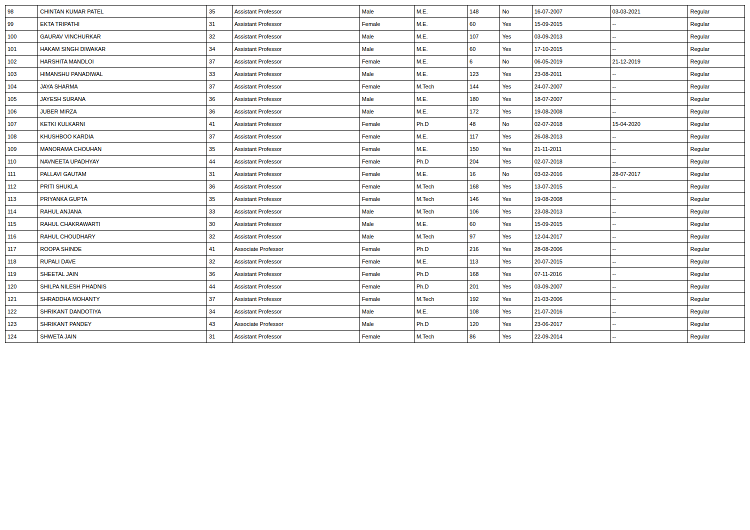| 98 | CHINTAN KUMAR PATEL | 35 | Assistant Professor | Male | M.E. | 148 | No | 16-07-2007 | 03-03-2021 | Regular |
| 99 | EKTA TRIPATHI | 31 | Assistant Professor | Female | M.E. | 60 | Yes | 15-09-2015 | -- | Regular |
| 100 | GAURAV VINCHURKAR | 32 | Assistant Professor | Male | M.E. | 107 | Yes | 03-09-2013 | -- | Regular |
| 101 | HAKAM SINGH DIWAKAR | 34 | Assistant Professor | Male | M.E. | 60 | Yes | 17-10-2015 | -- | Regular |
| 102 | HARSHITA MANDLOI | 37 | Assistant Professor | Female | M.E. | 6 | No | 06-05-2019 | 21-12-2019 | Regular |
| 103 | HIMANSHU PANADIWAL | 33 | Assistant Professor | Male | M.E. | 123 | Yes | 23-08-2011 | -- | Regular |
| 104 | JAYA SHARMA | 37 | Assistant Professor | Female | M.Tech | 144 | Yes | 24-07-2007 | -- | Regular |
| 105 | JAYESH SURANA | 36 | Assistant Professor | Male | M.E. | 180 | Yes | 18-07-2007 | -- | Regular |
| 106 | JUBER MIRZA | 36 | Assistant Professor | Male | M.E. | 172 | Yes | 19-08-2008 | -- | Regular |
| 107 | KETKI KULKARNI | 41 | Assistant Professor | Female | Ph.D | 48 | No | 02-07-2018 | 15-04-2020 | Regular |
| 108 | KHUSHBOO KARDIA | 37 | Assistant Professor | Female | M.E. | 117 | Yes | 26-08-2013 | -- | Regular |
| 109 | MANORAMA CHOUHAN | 35 | Assistant Professor | Female | M.E. | 150 | Yes | 21-11-2011 | -- | Regular |
| 110 | NAVNEETA UPADHYAY | 44 | Assistant Professor | Female | Ph.D | 204 | Yes | 02-07-2018 | -- | Regular |
| 111 | PALLAVI GAUTAM | 31 | Assistant Professor | Female | M.E. | 16 | No | 03-02-2016 | 28-07-2017 | Regular |
| 112 | PRITI SHUKLA | 36 | Assistant Professor | Female | M.Tech | 168 | Yes | 13-07-2015 | -- | Regular |
| 113 | PRIYANKA GUPTA | 35 | Assistant Professor | Female | M.Tech | 146 | Yes | 19-08-2008 | -- | Regular |
| 114 | RAHUL ANJANA | 33 | Assistant Professor | Male | M.Tech | 106 | Yes | 23-08-2013 | -- | Regular |
| 115 | RAHUL CHAKRAWARTI | 30 | Assistant Professor | Male | M.E. | 60 | Yes | 15-09-2015 | -- | Regular |
| 116 | RAHUL CHOUDHARY | 32 | Assistant Professor | Male | M.Tech | 97 | Yes | 12-04-2017 | -- | Regular |
| 117 | ROOPA SHINDE | 41 | Associate Professor | Female | Ph.D | 216 | Yes | 28-08-2006 | -- | Regular |
| 118 | RUPALI DAVE | 32 | Assistant Professor | Female | M.E. | 113 | Yes | 20-07-2015 | -- | Regular |
| 119 | SHEETAL JAIN | 36 | Assistant Professor | Female | Ph.D | 168 | Yes | 07-11-2016 | -- | Regular |
| 120 | SHILPA NILESH PHADNIS | 44 | Assistant Professor | Female | Ph.D | 201 | Yes | 03-09-2007 | -- | Regular |
| 121 | SHRADDHA MOHANTY | 37 | Assistant Professor | Female | M.Tech | 192 | Yes | 21-03-2006 | -- | Regular |
| 122 | SHRIKANT DANDOTIYA | 34 | Assistant Professor | Male | M.E. | 108 | Yes | 21-07-2016 | -- | Regular |
| 123 | SHRIKANT PANDEY | 43 | Associate Professor | Male | Ph.D | 120 | Yes | 23-06-2017 | -- | Regular |
| 124 | SHWETA JAIN | 31 | Assistant Professor | Female | M.Tech | 86 | Yes | 22-09-2014 | -- | Regular |